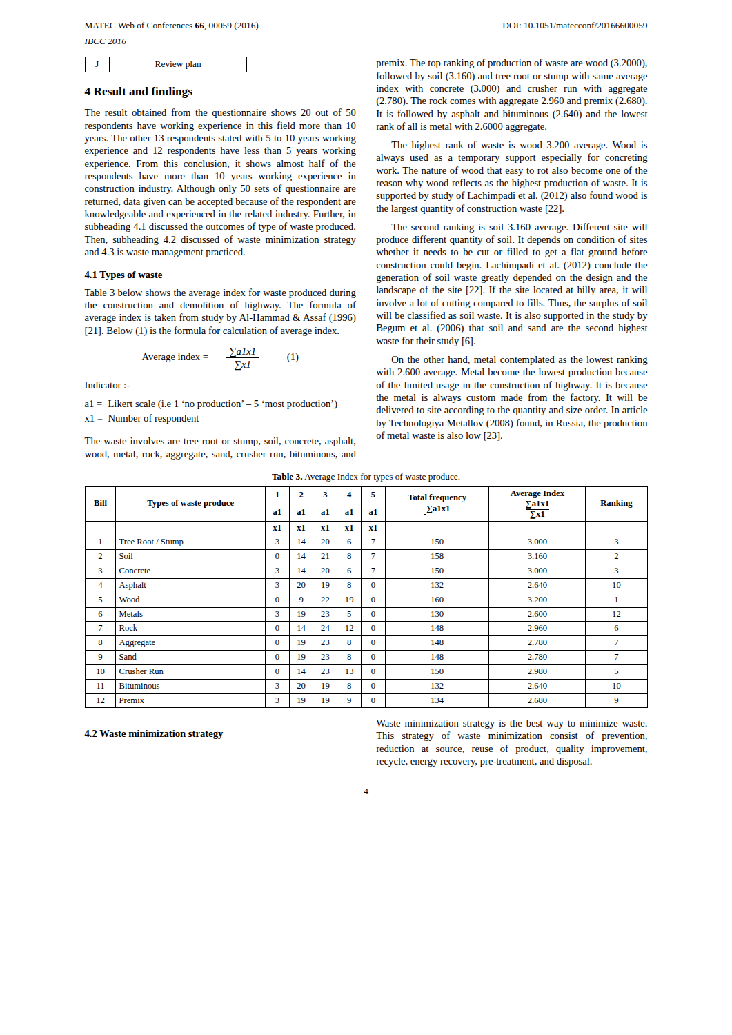MATEC Web of Conferences 66, 00059 (2016)
DOI: 10.1051/matecconf/20166600059
IBCC 2016
| J | Review plan |
4 Result and findings
The result obtained from the questionnaire shows 20 out of 50 respondents have working experience in this field more than 10 years. The other 13 respondents stated with 5 to 10 years working experience and 12 respondents have less than 5 years working experience. From this conclusion, it shows almost half of the respondents have more than 10 years working experience in construction industry. Although only 50 sets of questionnaire are returned, data given can be accepted because of the respondent are knowledgeable and experienced in the related industry. Further, in subheading 4.1 discussed the outcomes of type of waste produced. Then, subheading 4.2 discussed of waste minimization strategy and 4.3 is waste management practiced.
4.1 Types of waste
Table 3 below shows the average index for waste produced during the construction and demolition of highway. The formula of average index is taken from study by Al-Hammad & Assaf (1996) [21]. Below (1) is the formula for calculation of average index.
Average index = ∑a1x1 ∑x1 (1)
Indicator :-
| a1 = | Likert scale (i.e 1 ‘no production’ – 5 ‘most production’) |
| x1 = | Number of respondent |
The waste involves are tree root or stump, soil, concrete, asphalt, wood, metal, rock, aggregate, sand, crusher run, bituminous, and premix. The top ranking of production of waste are wood (3.2000), followed by soil (3.160) and tree root or stump with same average index with concrete (3.000) and crusher run with aggregate (2.780). The rock comes with aggregate 2.960 and premix (2.680). It is followed by asphalt and bituminous (2.640) and the lowest rank of all is metal with 2.6000 aggregate.
The highest rank of waste is wood 3.200 average. Wood is always used as a temporary support especially for concreting work. The nature of wood that easy to rot also become one of the reason why wood reflects as the highest production of waste. It is supported by study of Lachimpadi et al. (2012) also found wood is the largest quantity of construction waste [22].
The second ranking is soil 3.160 average. Different site will produce different quantity of soil. It depends on condition of sites whether it needs to be cut or filled to get a flat ground before construction could begin. Lachimpadi et al. (2012) conclude the generation of soil waste greatly depended on the design and the landscape of the site [22]. If the site located at hilly area, it will involve a lot of cutting compared to fills. Thus, the surplus of soil will be classified as soil waste. It is also supported in the study by Begum et al. (2006) that soil and sand are the second highest waste for their study [6].
On the other hand, metal contemplated as the lowest ranking with 2.600 average. Metal become the lowest production because of the limited usage in the construction of highway. It is because the metal is always custom made from the factory. It will be delivered to site according to the quantity and size order. In article by Technologiya Metallov (2008) found, in Russia, the production of metal waste is also low [23].
Table 3. Average Index for types of waste produce.
| Bill | Types of waste produce | 1 | 2 | 3 | 4 | 5 | Total frequency ∑a1x1 | Average Index ∑a1x1 ∑x1 | Ranking |
| --- | --- | --- | --- | --- | --- | --- | --- | --- | --- |
| a1 | a1 | a1 | a1 | a1 |
| | | x1 | x1 | x1 | x1 | x1 | | | |
| 1 | Tree Root / Stump | 3 | 14 | 20 | 6 | 7 | 150 | 3.000 | 3 |
| 2 | Soil | 0 | 14 | 21 | 8 | 7 | 158 | 3.160 | 2 |
| 3 | Concrete | 3 | 14 | 20 | 6 | 7 | 150 | 3.000 | 3 |
| 4 | Asphalt | 3 | 20 | 19 | 8 | 0 | 132 | 2.640 | 10 |
| 5 | Wood | 0 | 9 | 22 | 19 | 0 | 160 | 3.200 | 1 |
| 6 | Metals | 3 | 19 | 23 | 5 | 0 | 130 | 2.600 | 12 |
| 7 | Rock | 0 | 14 | 24 | 12 | 0 | 148 | 2.960 | 6 |
| 8 | Aggregate | 0 | 19 | 23 | 8 | 0 | 148 | 2.780 | 7 |
| 9 | Sand | 0 | 19 | 23 | 8 | 0 | 148 | 2.780 | 7 |
| 10 | Crusher Run | 0 | 14 | 23 | 13 | 0 | 150 | 2.980 | 5 |
| 11 | Bituminous | 3 | 20 | 19 | 8 | 0 | 132 | 2.640 | 10 |
| 12 | Premix | 3 | 19 | 19 | 9 | 0 | 134 | 2.680 | 9 |
4.2 Waste minimization strategy
Waste minimization strategy is the best way to minimize waste. This strategy of waste minimization consist of prevention, reduction at source, reuse of product, quality improvement, recycle, energy recovery, pre-treatment, and disposal.
4